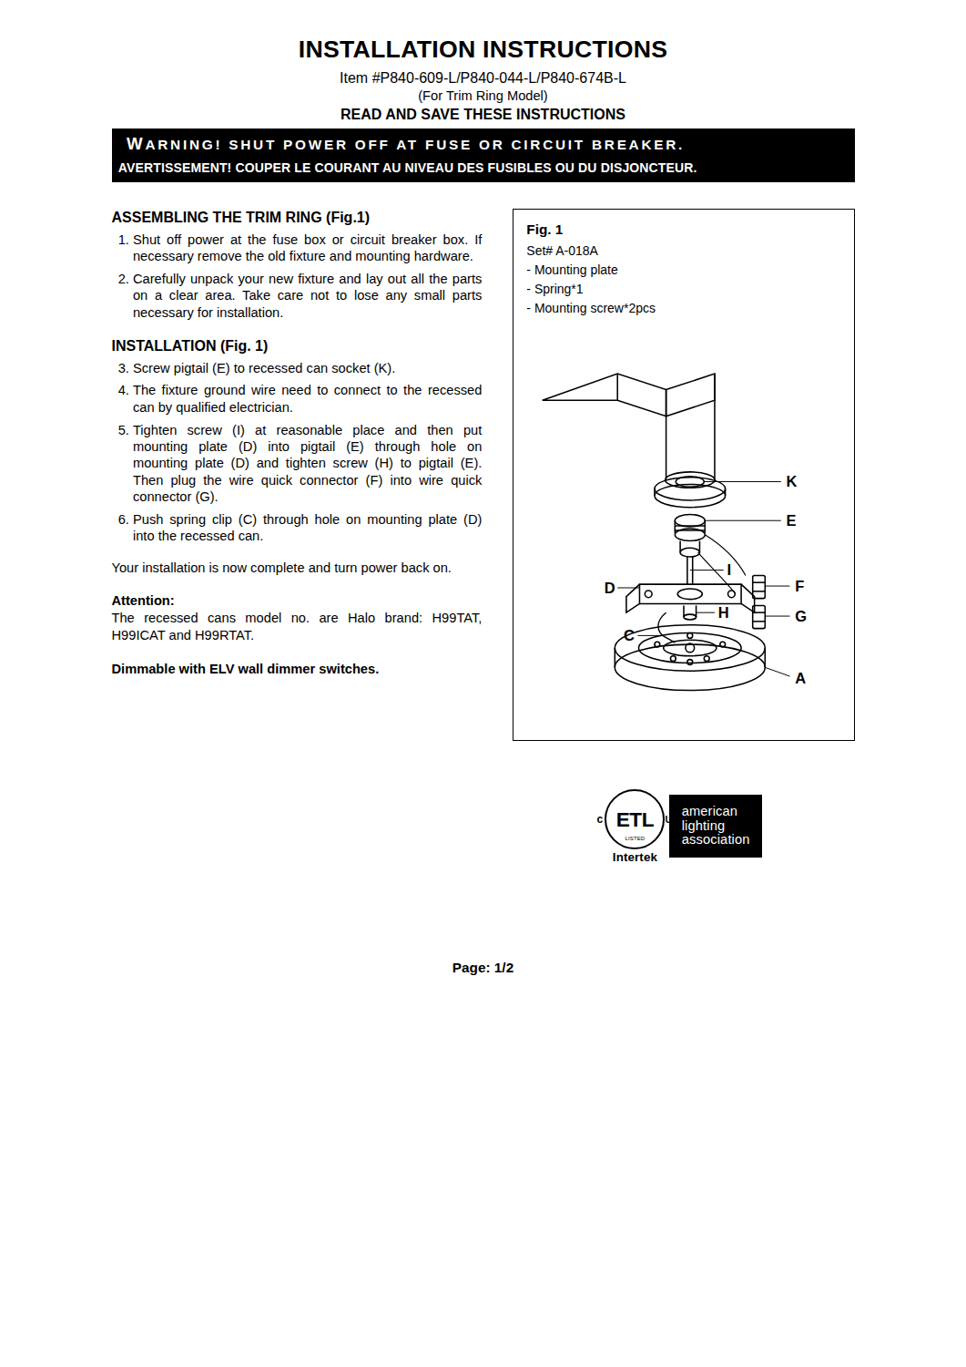INSTALLATION INSTRUCTIONS
Item #P840-609-L/P840-044-L/P840-674B-L
(For Trim Ring Model)
READ AND SAVE THESE INSTRUCTIONS
WARNING! SHUT POWER OFF AT FUSE OR CIRCUIT BREAKER.
AVERTISSEMENT! COUPER LE COURANT AU NIVEAU DES FUSIBLES OU DU DISJONCTEUR.
ASSEMBLING THE TRIM RING (Fig.1)
Shut off power at the fuse box or circuit breaker box. If necessary remove the old fixture and mounting hardware.
Carefully unpack your new fixture and lay out all the parts on a clear area. Take care not to lose any small parts necessary for installation.
INSTALLATION (Fig. 1)
Screw pigtail (E) to recessed can socket (K).
The fixture ground wire need to connect to the recessed can by qualified electrician.
Tighten screw (I) at reasonable place and then put mounting plate (D) into pigtail (E) through hole on mounting plate (D) and tighten screw (H) to pigtail (E). Then plug the wire quick connector (F) into wire quick connector (G).
Push spring clip (C) through hole on mounting plate (D) into the recessed can.
Your installation is now complete and turn power back on.
Attention:
The recessed cans model no. are Halo brand: H99TAT, H99ICAT and H99RTAT.
Dimmable with ELV wall dimmer switches.
Fig. 1
Set# A-018A
- Mounting plate
- Spring*1
- Mounting screw*2pcs
K E D I F G H C A
c ETL LISTED US
Intertek
american lighting association
Page: 1/2